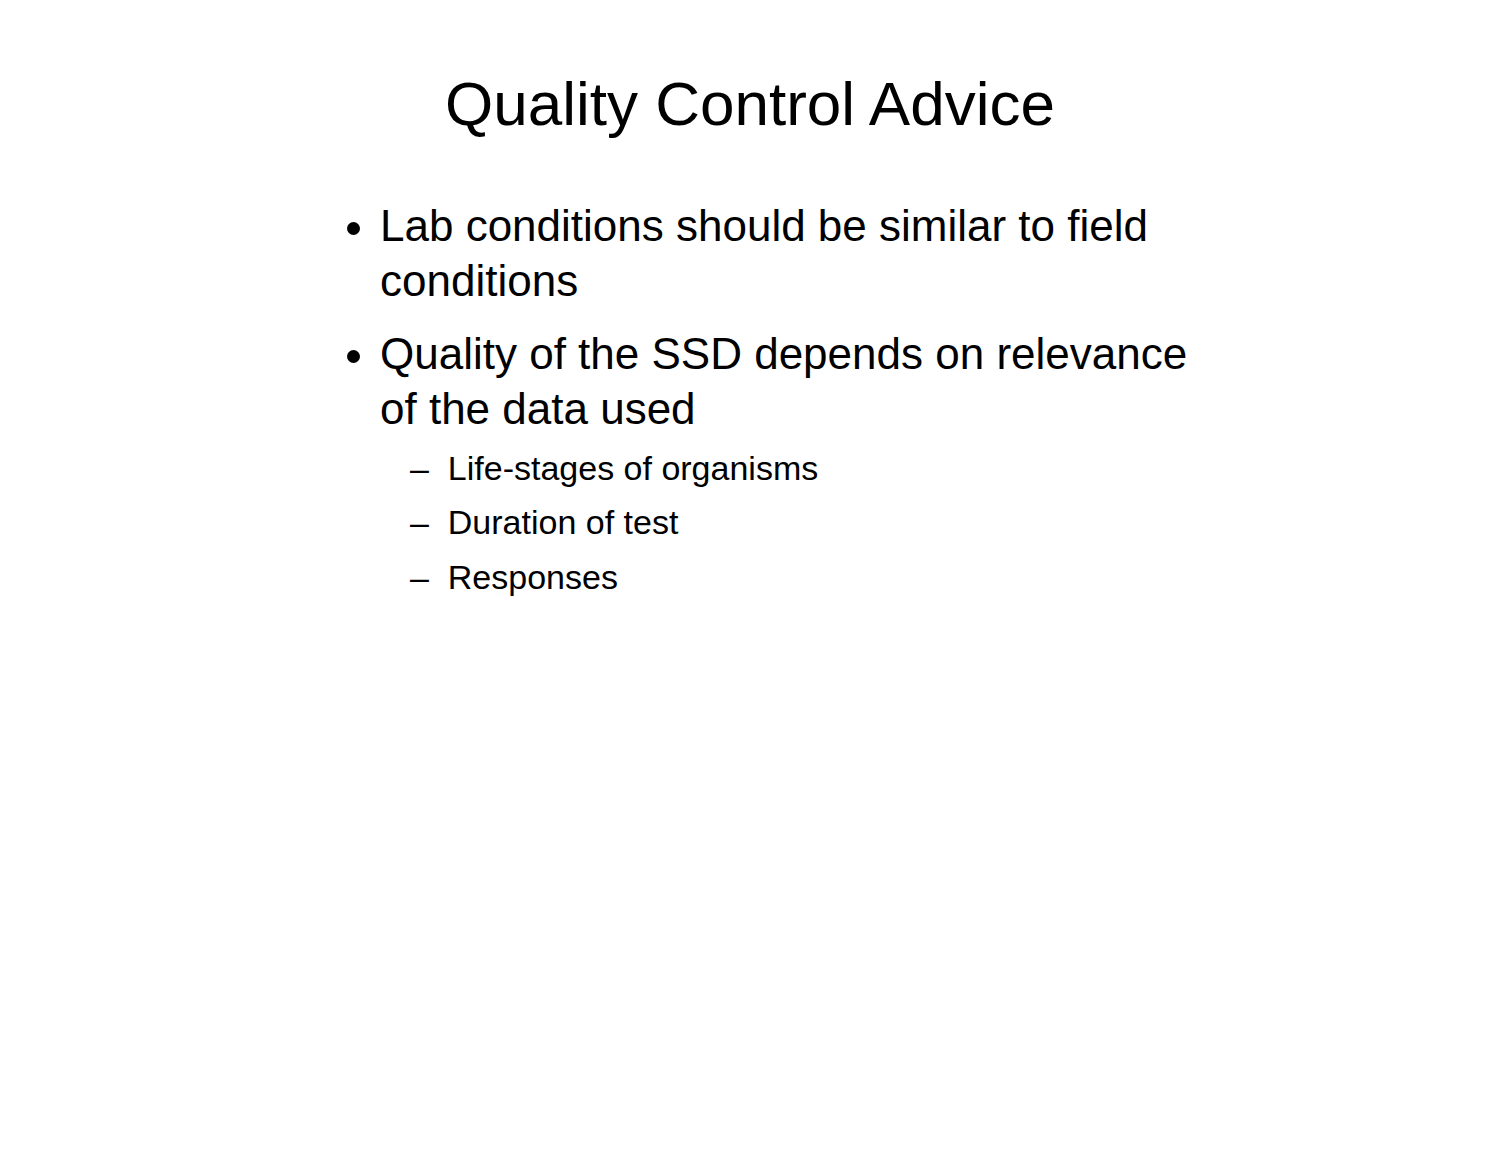Quality Control Advice
Lab conditions should be similar to field conditions
Quality of the SSD depends on relevance of the data used
Life-stages of organisms
Duration of test
Responses